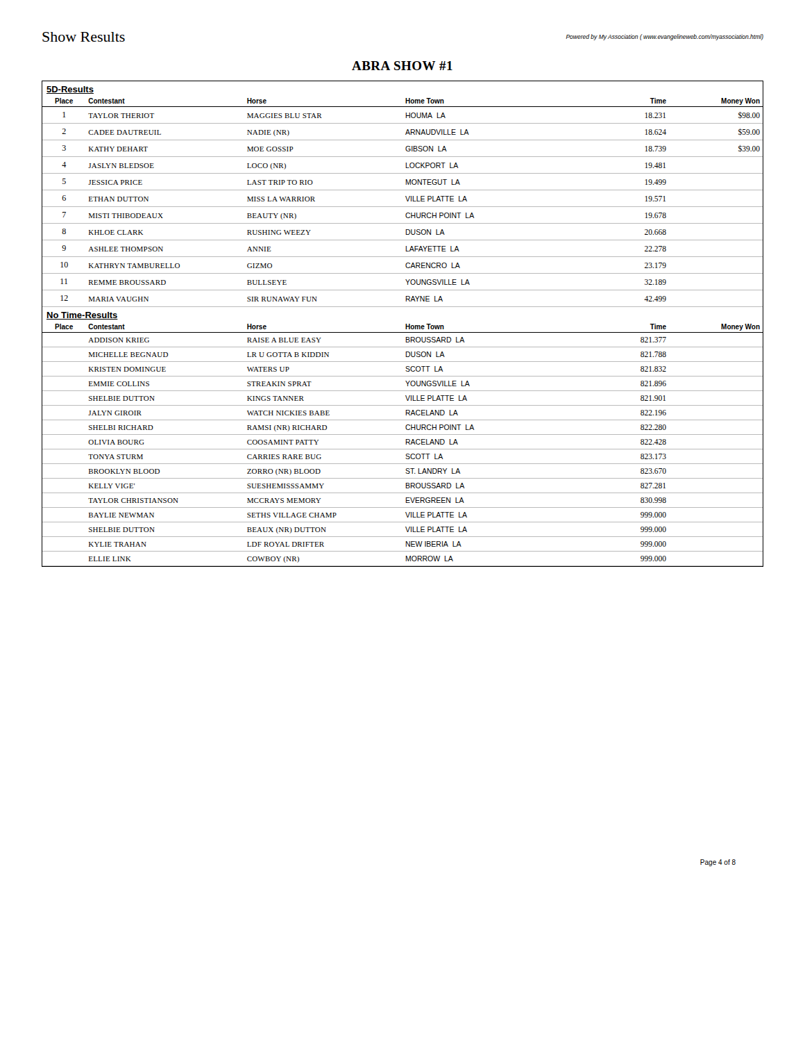Show Results Powered by My Association ( www.evangelineweb.com/myassociation.html)
ABRA SHOW #1
5D-Results
| Place | Contestant | Horse | Home Town | Time | Money Won |
| --- | --- | --- | --- | --- | --- |
| 1 | TAYLOR THERIOT | MAGGIES BLU STAR | HOUMA LA | 18.231 | $98.00 |
| 2 | CADEE DAUTREUIL | NADIE (NR) | ARNAUDVILLE LA | 18.624 | $59.00 |
| 3 | KATHY DEHART | MOE GOSSIP | GIBSON LA | 18.739 | $39.00 |
| 4 | JASLYN BLEDSOE | LOCO (NR) | LOCKPORT LA | 19.481 | |
| 5 | JESSICA PRICE | LAST TRIP TO RIO | MONTEGUT LA | 19.499 | |
| 6 | ETHAN DUTTON | MISS LA WARRIOR | VILLE PLATTE LA | 19.571 | |
| 7 | MISTI THIBODEAUX | BEAUTY (NR) | CHURCH POINT LA | 19.678 | |
| 8 | KHLOE CLARK | RUSHING WEEZY | DUSON LA | 20.668 | |
| 9 | ASHLEE THOMPSON | ANNIE | LAFAYETTE LA | 22.278 | |
| 10 | KATHRYN TAMBURELLO | GIZMO | CARENCRO LA | 23.179 | |
| 11 | REMME BROUSSARD | BULLSEYE | YOUNGSVILLE LA | 32.189 | |
| 12 | MARIA VAUGHN | SIR RUNAWAY FUN | RAYNE LA | 42.499 | |
No Time-Results
| Place | Contestant | Horse | Home Town | Time | Money Won |
| --- | --- | --- | --- | --- | --- |
| | ADDISON KRIEG | RAISE A BLUE EASY | BROUSSARD LA | 821.377 | |
| | MICHELLE BEGNAUD | LR U GOTTA B KIDDIN | DUSON LA | 821.788 | |
| | KRISTEN DOMINGUE | WATERS UP | SCOTT LA | 821.832 | |
| | EMMIE COLLINS | STREAKIN SPRAT | YOUNGSVILLE LA | 821.896 | |
| | SHELBIE DUTTON | KINGS TANNER | VILLE PLATTE LA | 821.901 | |
| | JALYN GIROIR | WATCH NICKIES BABE | RACELAND LA | 822.196 | |
| | SHELBI RICHARD | RAMSI (NR) RICHARD | CHURCH POINT LA | 822.280 | |
| | OLIVIA BOURG | COOSAMINT PATTY | RACELAND LA | 822.428 | |
| | TONYA STURM | CARRIES RARE BUG | SCOTT LA | 823.173 | |
| | BROOKLYN BLOOD | ZORRO (NR) BLOOD | ST. LANDRY LA | 823.670 | |
| | KELLY VIGE' | SUESHEMISSSAMMY | BROUSSARD LA | 827.281 | |
| | TAYLOR CHRISTIANSON | MCCRAYS MEMORY | EVERGREEN LA | 830.998 | |
| | BAYLIE NEWMAN | SETHS VILLAGE CHAMP | VILLE PLATTE LA | 999.000 | |
| | SHELBIE DUTTON | BEAUX (NR) DUTTON | VILLE PLATTE LA | 999.000 | |
| | KYLIE TRAHAN | LDF ROYAL DRIFTER | NEW IBERIA LA | 999.000 | |
| | ELLIE LINK | COWBOY (NR) | MORROW LA | 999.000 | |
Page 4 of 8